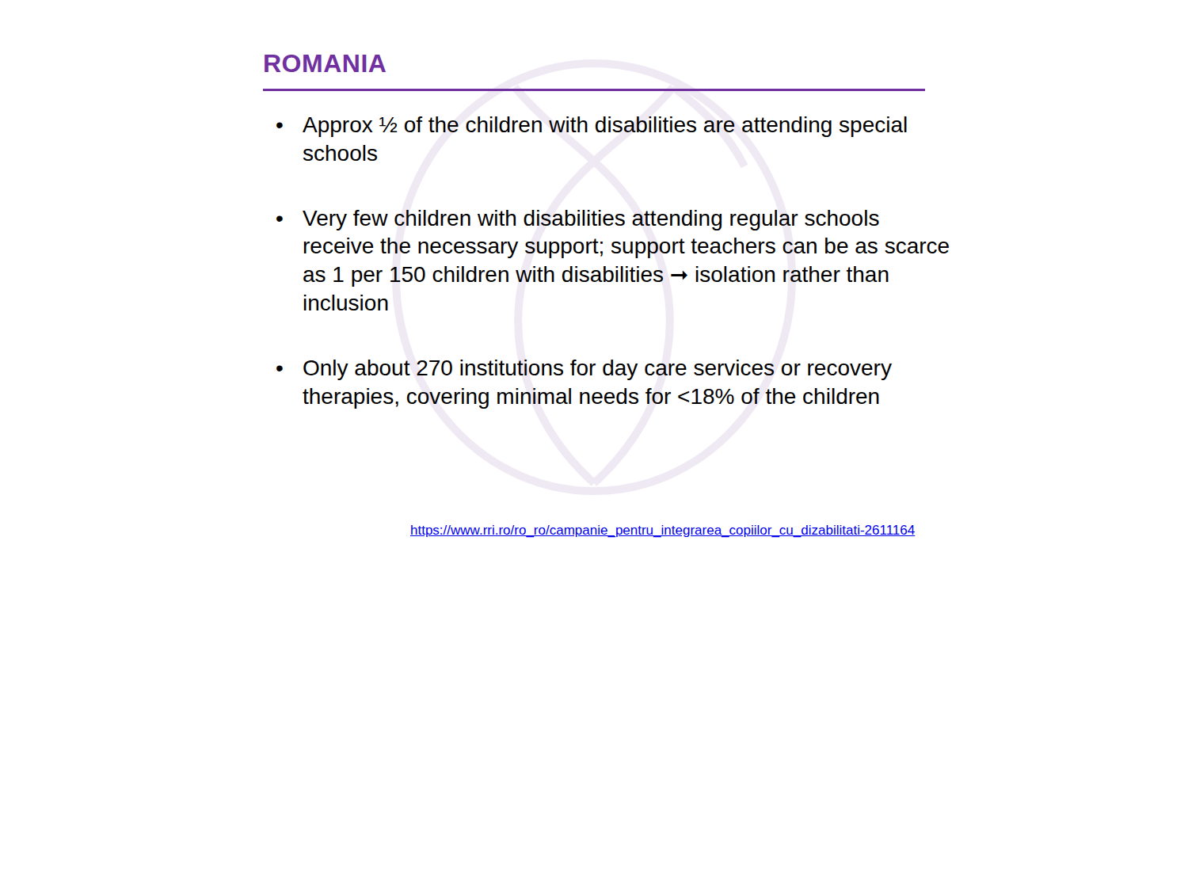ROMANIA
Approx ½ of the children with disabilities are attending special schools
Very few children with disabilities attending regular schools receive the necessary support; support teachers can be as scarce as 1 per 150 children with disabilities ➞ isolation rather than inclusion
Only about 270 institutions for day care services or recovery therapies, covering minimal needs for <18% of the children
https://www.rri.ro/ro_ro/campanie_pentru_integrarea_copiilor_cu_dizabilitati-2611164